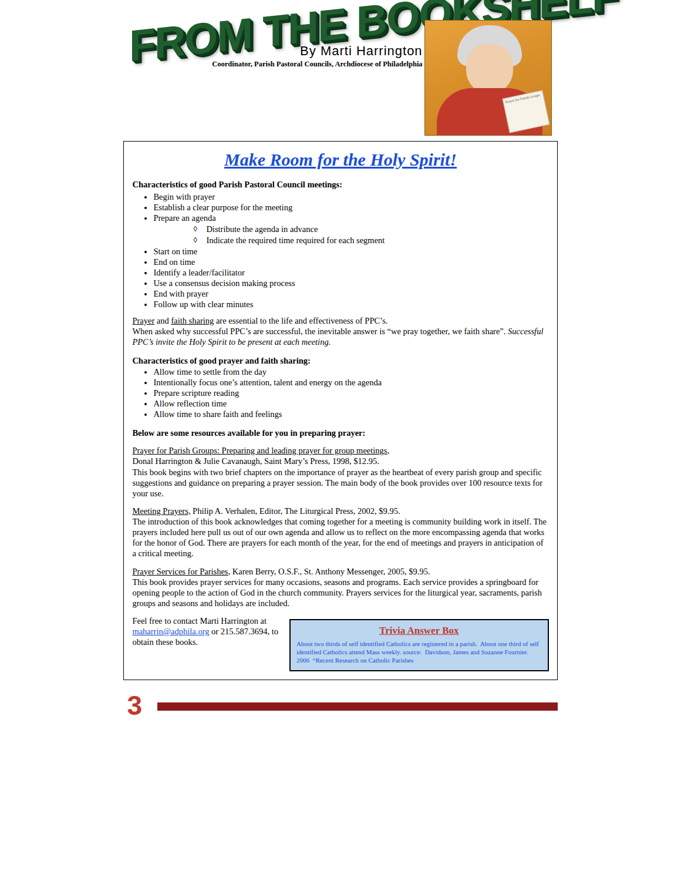From the Bookshelf
Prayer for Parish Groups
By Marti Harrington
Coordinator, Parish Pastoral Councils, Archdiocese of Philadelphia
Make Room for the Holy Spirit!
Characteristics of good Parish Pastoral Council meetings:
Begin with prayer
Establish a clear purpose for the meeting
Prepare an agenda
Distribute the agenda in advance
Indicate the required time required for each segment
Start on time
End on time
Identify a leader/facilitator
Use a consensus decision making process
End with prayer
Follow up with clear minutes
Prayer and faith sharing are essential to the life and effectiveness of PPC’s.
When asked why successful PPC’s are successful, the inevitable answer is “we pray together, we faith share”. Successful PPC’s invite the Holy Spirit to be present at each meeting.
Characteristics of good prayer and faith sharing:
Allow time to settle from the day
Intentionally focus one’s attention, talent and energy on the agenda
Prepare scripture reading
Allow reflection time
Allow time to share faith and feelings
Below are some resources available for you in preparing prayer:
Prayer for Parish Groups: Preparing and leading prayer for group meetings,
Donal Harrington & Julie Cavanaugh, Saint Mary’s Press, 1998, $12.95.
This book begins with two brief chapters on the importance of prayer as the heartbeat of every parish group and specific suggestions and guidance on preparing a prayer session. The main body of the book provides over 100 resource texts for your use.
Meeting Prayers, Philip A. Verhalen, Editor, The Liturgical Press, 2002, $9.95.
The introduction of this book acknowledges that coming together for a meeting is community building work in itself. The prayers included here pull us out of our own agenda and allow us to reflect on the more encompassing agenda that works for the honor of God. There are prayers for each month of the year, for the end of meetings and prayers in anticipation of a critical meeting.
Prayer Services for Parishes, Karen Berry, O.S.F., St. Anthony Messenger, 2005, $9.95.
This book provides prayer services for many occasions, seasons and programs. Each service provides a springboard for opening people to the action of God in the church community. Prayers services for the liturgical year, sacraments, parish groups and seasons and holidays are included.
Trivia Answer Box
About two thirds of self identified Catholics are registered in a parish. About one third of self identified Catholics attend Mass weekly. source: Davidson, James and Suzanne Fournier. 2006 “Recent Research on Catholic Parishes
Feel free to contact Marti Harrington at maharrin@adphila.org or 215.587.3694, to obtain these books.
3